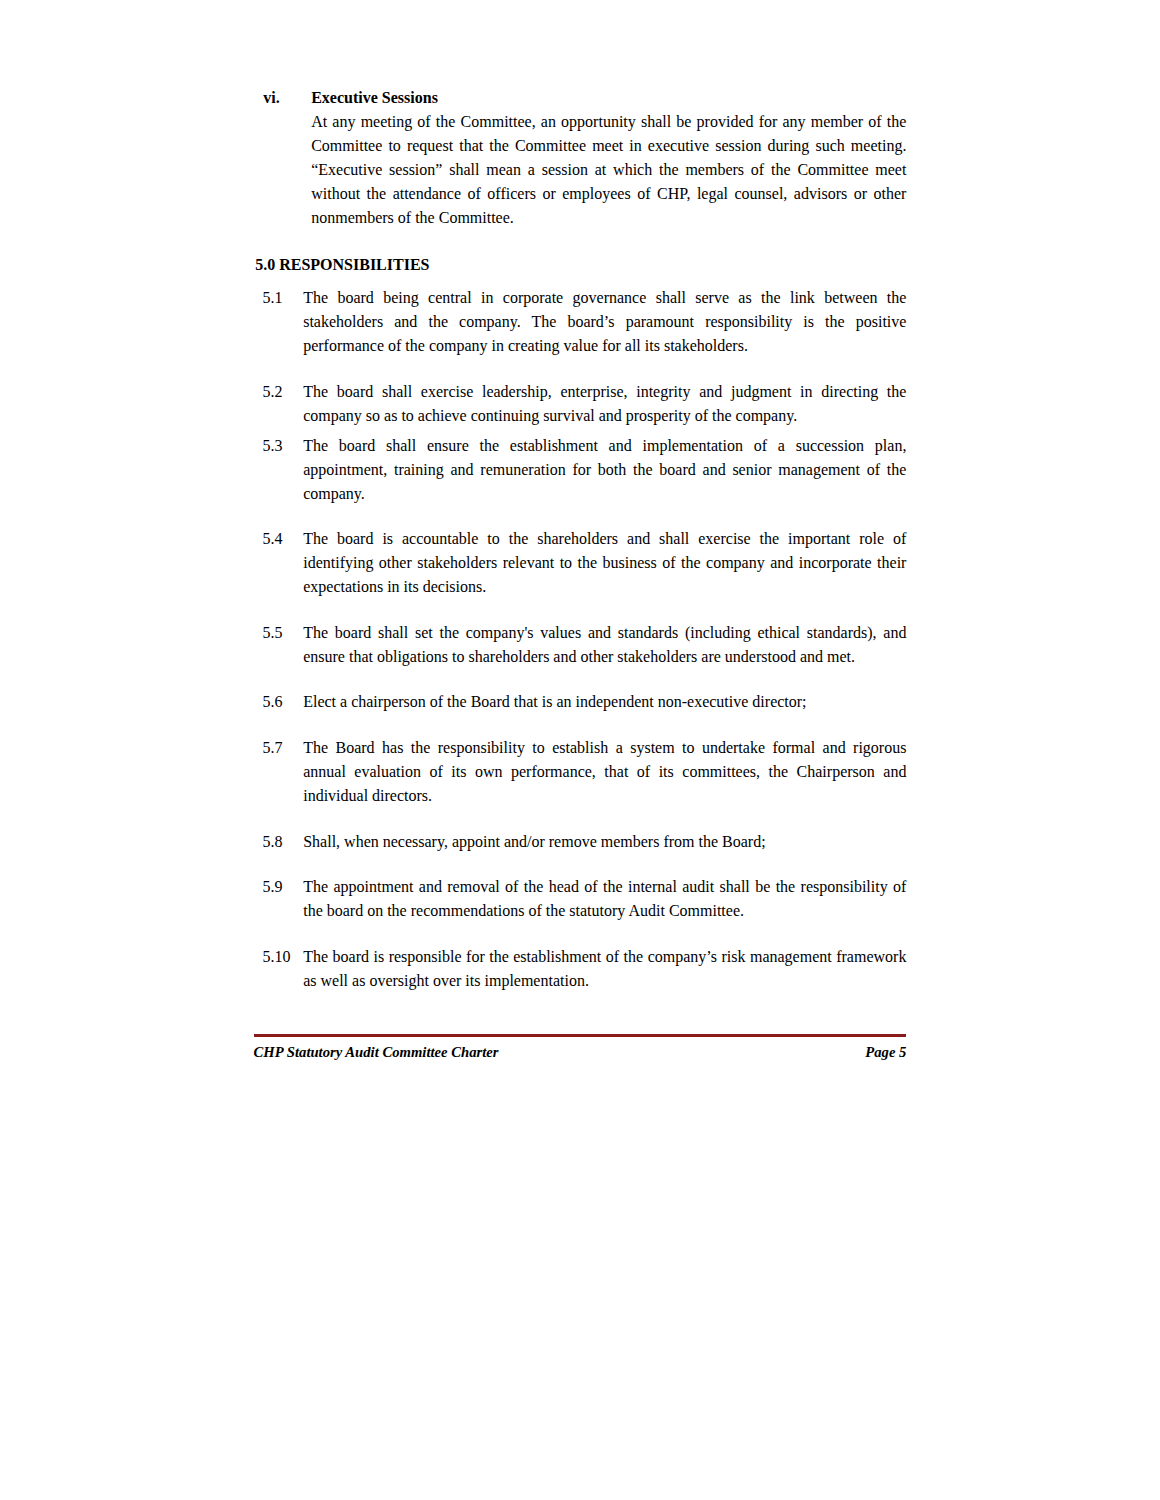vi.
Executive Sessions
At any meeting of the Committee, an opportunity shall be provided for any member of the Committee to request that the Committee meet in executive session during such meeting. “Executive session” shall mean a session at which the members of the Committee meet without the attendance of officers or employees of CHP, legal counsel, advisors or other nonmembers of the Committee.
5.0 RESPONSIBILITIES
5.1 The board being central in corporate governance shall serve as the link between the stakeholders and the company. The board’s paramount responsibility is the positive performance of the company in creating value for all its stakeholders.
5.2 The board shall exercise leadership, enterprise, integrity and judgment in directing the company so as to achieve continuing survival and prosperity of the company.
5.3 The board shall ensure the establishment and implementation of a succession plan, appointment, training and remuneration for both the board and senior management of the company.
5.4 The board is accountable to the shareholders and shall exercise the important role of identifying other stakeholders relevant to the business of the company and incorporate their expectations in its decisions.
5.5 The board shall set the company's values and standards (including ethical standards), and ensure that obligations to shareholders and other stakeholders are understood and met.
5.6 Elect a chairperson of the Board that is an independent non-executive director;
5.7 The Board has the responsibility to establish a system to undertake formal and rigorous annual evaluation of its own performance, that of its committees, the Chairperson and individual directors.
5.8 Shall, when necessary, appoint and/or remove members from the Board;
5.9 The appointment and removal of the head of the internal audit shall be the responsibility of the board on the recommendations of the statutory Audit Committee.
5.10 The board is responsible for the establishment of the company’s risk management framework as well as oversight over its implementation.
CHP Statutory Audit Committee Charter Page 5